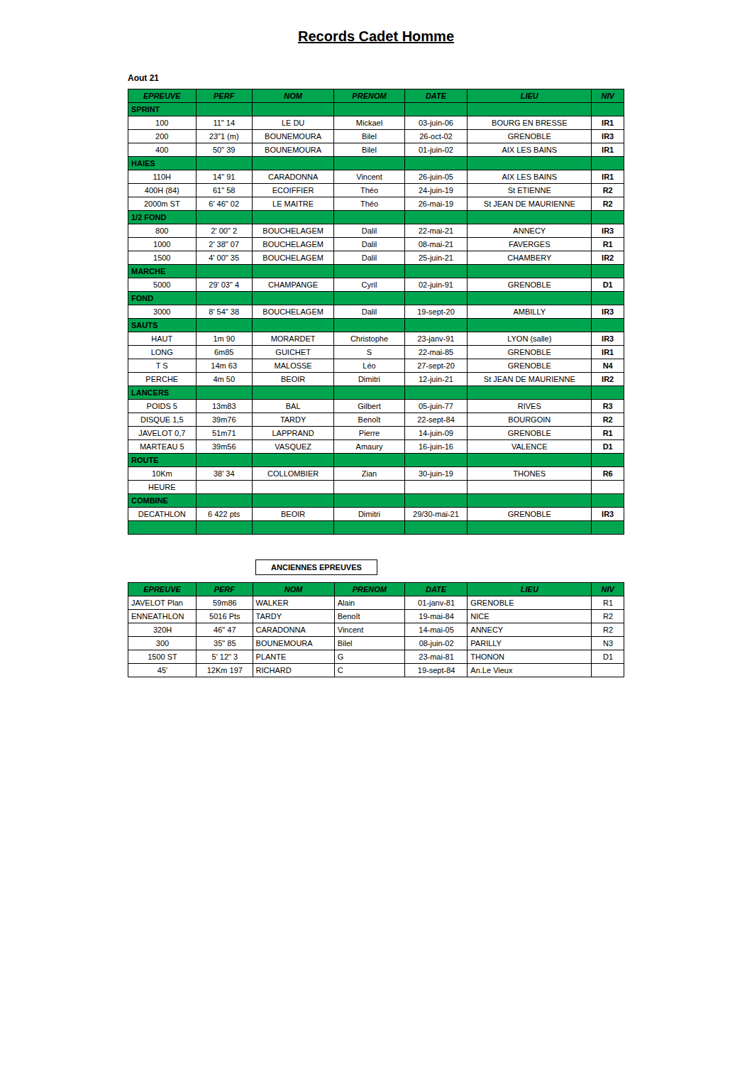Records Cadet Homme
Aout 21
| EPREUVE | PERF | NOM | PRENOM | DATE | LIEU | NIV |
| --- | --- | --- | --- | --- | --- | --- |
| SPRINT | | | | | | |
| 100 | 11" 14 | LE DU | Mickael | 03-juin-06 | BOURG EN BRESSE | IR1 |
| 200 | 23"1 (m) | BOUNEMOURA | Bilel | 26-oct-02 | GRENOBLE | IR3 |
| 400 | 50" 39 | BOUNEMOURA | Bilel | 01-juin-02 | AIX LES BAINS | IR1 |
| HAIES | | | | | | |
| 110H | 14" 91 | CARADONNA | Vincent | 26-juin-05 | AIX LES BAINS | IR1 |
| 400H (84) | 61" 58 | ECOIFFIER | Théo | 24-juin-19 | St ETIENNE | R2 |
| 2000m ST | 6' 46" 02 | LE MAITRE | Théo | 26-mai-19 | St JEAN DE MAURIENNE | R2 |
| 1/2 FOND | | | | | | |
| 800 | 2' 00" 2 | BOUCHELAGEM | Dalil | 22-mai-21 | ANNECY | IR3 |
| 1000 | 2' 38" 07 | BOUCHELAGEM | Dalil | 08-mai-21 | FAVERGES | R1 |
| 1500 | 4' 00" 35 | BOUCHELAGEM | Dalil | 25-juin-21 | CHAMBERY | IR2 |
| MARCHE | | | | | | |
| 5000 | 29' 03" 4 | CHAMPANGE | Cyril | 02-juin-91 | GRENOBLE | D1 |
| FOND | | | | | | |
| 3000 | 8' 54" 38 | BOUCHELAGEM | Dalil | 19-sept-20 | AMBILLY | IR3 |
| SAUTS | | | | | | |
| HAUT | 1m 90 | MORARDET | Christophe | 23-janv-91 | LYON (salle) | IR3 |
| LONG | 6m85 | GUICHET | S | 22-mai-85 | GRENOBLE | IR1 |
| T S | 14m 63 | MALOSSE | Léo | 27-sept-20 | GRENOBLE | N4 |
| PERCHE | 4m 50 | BEOIR | Dimitri | 12-juin-21 | St JEAN DE MAURIENNE | IR2 |
| LANCERS | | | | | | |
| POIDS 5 | 13m83 | BAL | Gilbert | 05-juin-77 | RIVES | R3 |
| DISQUE 1,5 | 39m76 | TARDY | Benoît | 22-sept-84 | BOURGOIN | R2 |
| JAVELOT 0,7 | 51m71 | LAPPRAND | Pierre | 14-juin-09 | GRENOBLE | R1 |
| MARTEAU 5 | 39m56 | VASQUEZ | Amaury | 16-juin-16 | VALENCE | D1 |
| ROUTE | | | | | | |
| 10Km | 38' 34 | COLLOMBIER | Zian | 30-juin-19 | THONES | R6 |
| HEURE | | | | | | |
| COMBINE | | | | | | |
| DECATHLON | 6 422 pts | BEOIR | Dimitri | 29/30-mai-21 | GRENOBLE | IR3 |
ANCIENNES EPREUVES
| EPREUVE | PERF | NOM | PRENOM | DATE | LIEU | NIV |
| --- | --- | --- | --- | --- | --- | --- |
| JAVELOT Plan | 59m86 | WALKER | Alain | 01-janv-81 | GRENOBLE | R1 |
| ENNEATHLON | 5016 Pts | TARDY | Benoît | 19-mai-84 | NICE | R2 |
| 320H | 46" 47 | CARADONNA | Vincent | 14-mai-05 | ANNECY | R2 |
| 300 | 35" 85 | BOUNEMOURA | Bilel | 08-juin-02 | PARILLY | N3 |
| 1500 ST | 5' 12" 3 | PLANTE | G | 23-mai-81 | THONON | D1 |
| 45' | 12Km 197 | RICHARD | C | 19-sept-84 | An.Le Vieux | |